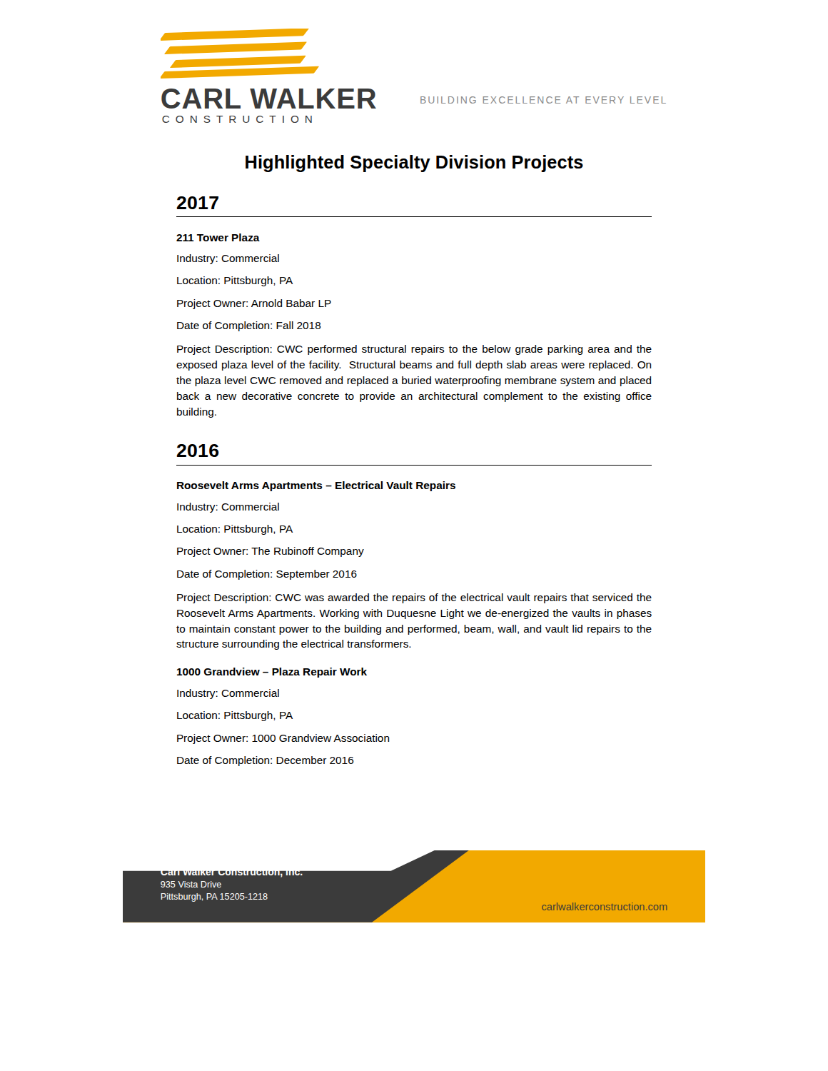CARL WALKER
CONSTRUCTION
BUILDING EXCELLENCE AT EVERY LEVEL
Highlighted Specialty Division Projects
2017
211 Tower Plaza
Industry: Commercial
Location: Pittsburgh, PA
Project Owner: Arnold Babar LP
Date of Completion: Fall 2018
Project Description: CWC performed structural repairs to the below grade parking area and the exposed plaza level of the facility. Structural beams and full depth slab areas were replaced. On the plaza level CWC removed and replaced a buried waterproofing membrane system and placed back a new decorative concrete to provide an architectural complement to the existing office building.
2016
Roosevelt Arms Apartments – Electrical Vault Repairs
Industry: Commercial
Location: Pittsburgh, PA
Project Owner: The Rubinoff Company
Date of Completion: September 2016
Project Description: CWC was awarded the repairs of the electrical vault repairs that serviced the Roosevelt Arms Apartments. Working with Duquesne Light we de-energized the vaults in phases to maintain constant power to the building and performed, beam, wall, and vault lid repairs to the structure surrounding the electrical transformers.
1000 Grandview – Plaza Repair Work
Industry: Commercial
Location: Pittsburgh, PA
Project Owner: 1000 Grandview Association
Date of Completion: December 2016
Carl Walker Construction, Inc.
935 Vista Drive
Pittsburgh, PA 15205-1218
412.490.2924 | info@carlwalkerconstruction.com
carlwalkerconstruction.com